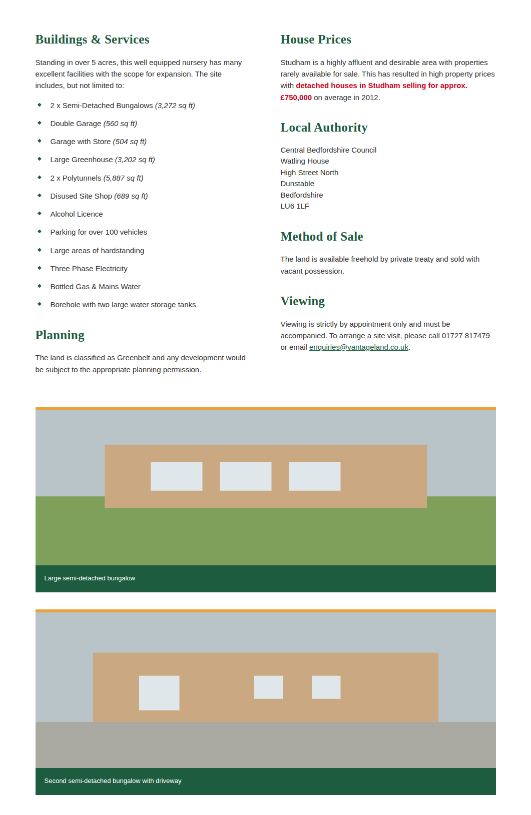Buildings & Services
Standing in over 5 acres, this well equipped nursery has many excellent facilities with the scope for expansion. The site includes, but not limited to:
2 x Semi-Detached Bungalows (3,272 sq ft)
Double Garage (560 sq ft)
Garage with Store (504 sq ft)
Large Greenhouse (3,202 sq ft)
2 x Polytunnels (5,887 sq ft)
Disused Site Shop (689 sq ft)
Alcohol Licence
Parking for over 100 vehicles
Large areas of hardstanding
Three Phase Electricity
Bottled Gas & Mains Water
Borehole with two large water storage tanks
Planning
The land is classified as Greenbelt and any development would be subject to the appropriate planning permission.
House Prices
Studham is a highly affluent and desirable area with properties rarely available for sale. This has resulted in high property prices with detached houses in Studham selling for approx. £750,000 on average in 2012.
Local Authority
Central Bedfordshire Council
Watling House
High Street North
Dunstable
Bedfordshire
LU6 1LF
Method of Sale
The land is available freehold by private treaty and sold with vacant possession.
Viewing
Viewing is strictly by appointment only and must be accompanied. To arrange a site visit, please call 01727 817479 or email enquiries@vantageland.co.uk.
Large semi-detached bungalow
Second semi-detached bungalow with driveway